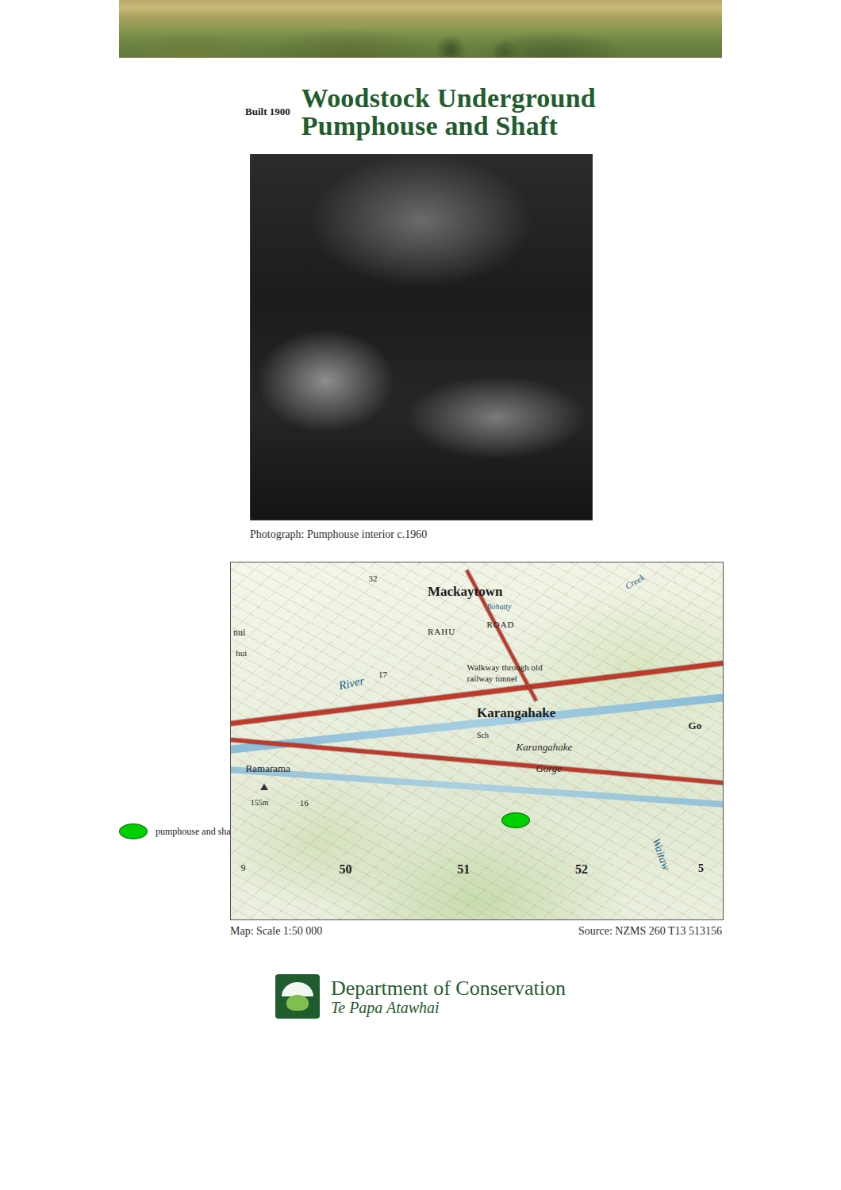Built 1900
Woodstock Underground
Pumphouse and Shaft
Photograph: Pumphouse interior c.1960
pumphouse and shaft
32
nui
hui
Mackaytown
Creek
Bohatty
RAHU
ROAD
River
17
Walkway through old
railway tunnel
Karangahake
Sch
Karangahake
Gorge
Go
Ramarama
155m
16
9
50
51
52
5
Waitaw
Map: Scale 1:50 000
Source: NZMS 260 T13 513156
Department of Conservation
Te Papa Atawhai